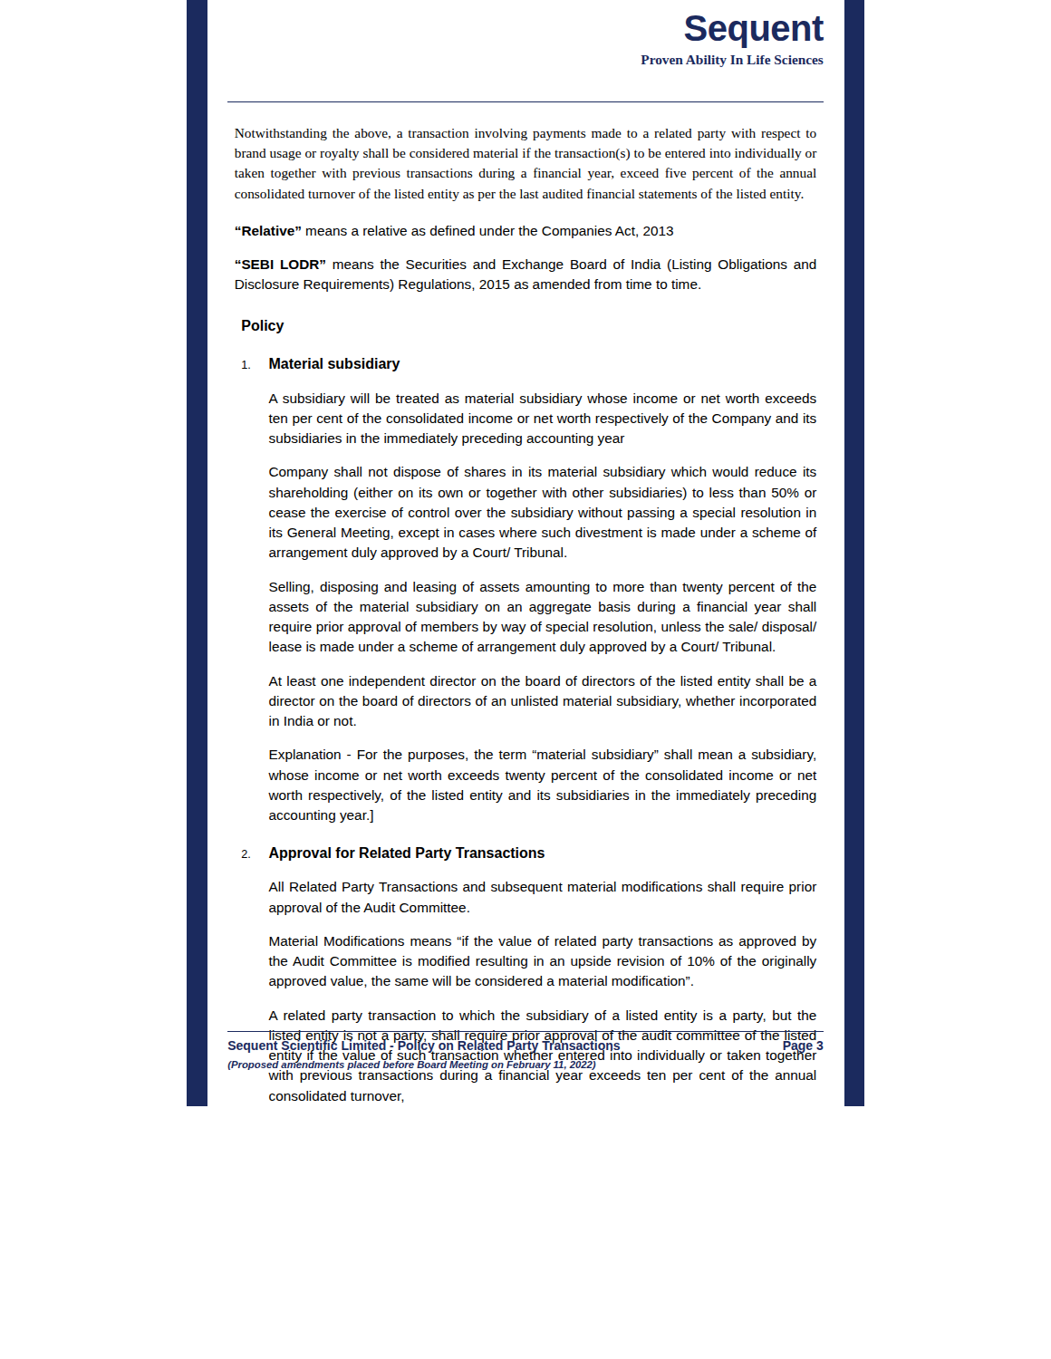Sequent
Proven Ability In Life Sciences
Notwithstanding the above, a transaction involving payments made to a related party with respect to brand usage or royalty shall be considered material if the transaction(s) to be entered into individually or taken together with previous transactions during a financial year, exceed five percent of the annual consolidated turnover of the listed entity as per the last audited financial statements of the listed entity.
“Relative” means a relative as defined under the Companies Act, 2013
“SEBI LODR” means the Securities and Exchange Board of India (Listing Obligations and Disclosure Requirements) Regulations, 2015 as amended from time to time.
Policy
Material subsidiary
A subsidiary will be treated as material subsidiary whose income or net worth exceeds ten per cent of the consolidated income or net worth respectively of the Company and its subsidiaries in the immediately preceding accounting year
Company shall not dispose of shares in its material subsidiary which would reduce its shareholding (either on its own or together with other subsidiaries) to less than 50% or cease the exercise of control over the subsidiary without passing a special resolution in its General Meeting, except in cases where such divestment is made under a scheme of arrangement duly approved by a Court/ Tribunal.
Selling, disposing and leasing of assets amounting to more than twenty percent of the assets of the material subsidiary on an aggregate basis during a financial year shall require prior approval of members by way of special resolution, unless the sale/ disposal/ lease is made under a scheme of arrangement duly approved by a Court/ Tribunal.
At least one independent director on the board of directors of the listed entity shall be a director on the board of directors of an unlisted material subsidiary, whether incorporated in India or not.
Explanation - For the purposes, the term “material subsidiary” shall mean a subsidiary, whose income or net worth exceeds twenty percent of the consolidated income or net worth respectively, of the listed entity and its subsidiaries in the immediately preceding accounting year.]
Approval for Related Party Transactions
All Related Party Transactions and subsequent material modifications shall require prior approval of the Audit Committee.
Material Modifications means “if the value of related party transactions as approved by the Audit Committee is modified resulting in an upside revision of 10% of the originally approved value, the same will be considered a material modification”.
A related party transaction to which the subsidiary of a listed entity is a party, but the listed entity is not a party, shall require prior approval of the audit committee of the listed entity if the value of such transaction whether entered into individually or taken together with previous transactions during a financial year exceeds ten per cent of the annual consolidated turnover,
Sequent Scientific Limited - Policy on Related Party Transactions (Proposed amendments placed before Board Meeting on February 11, 2022)
Page 3